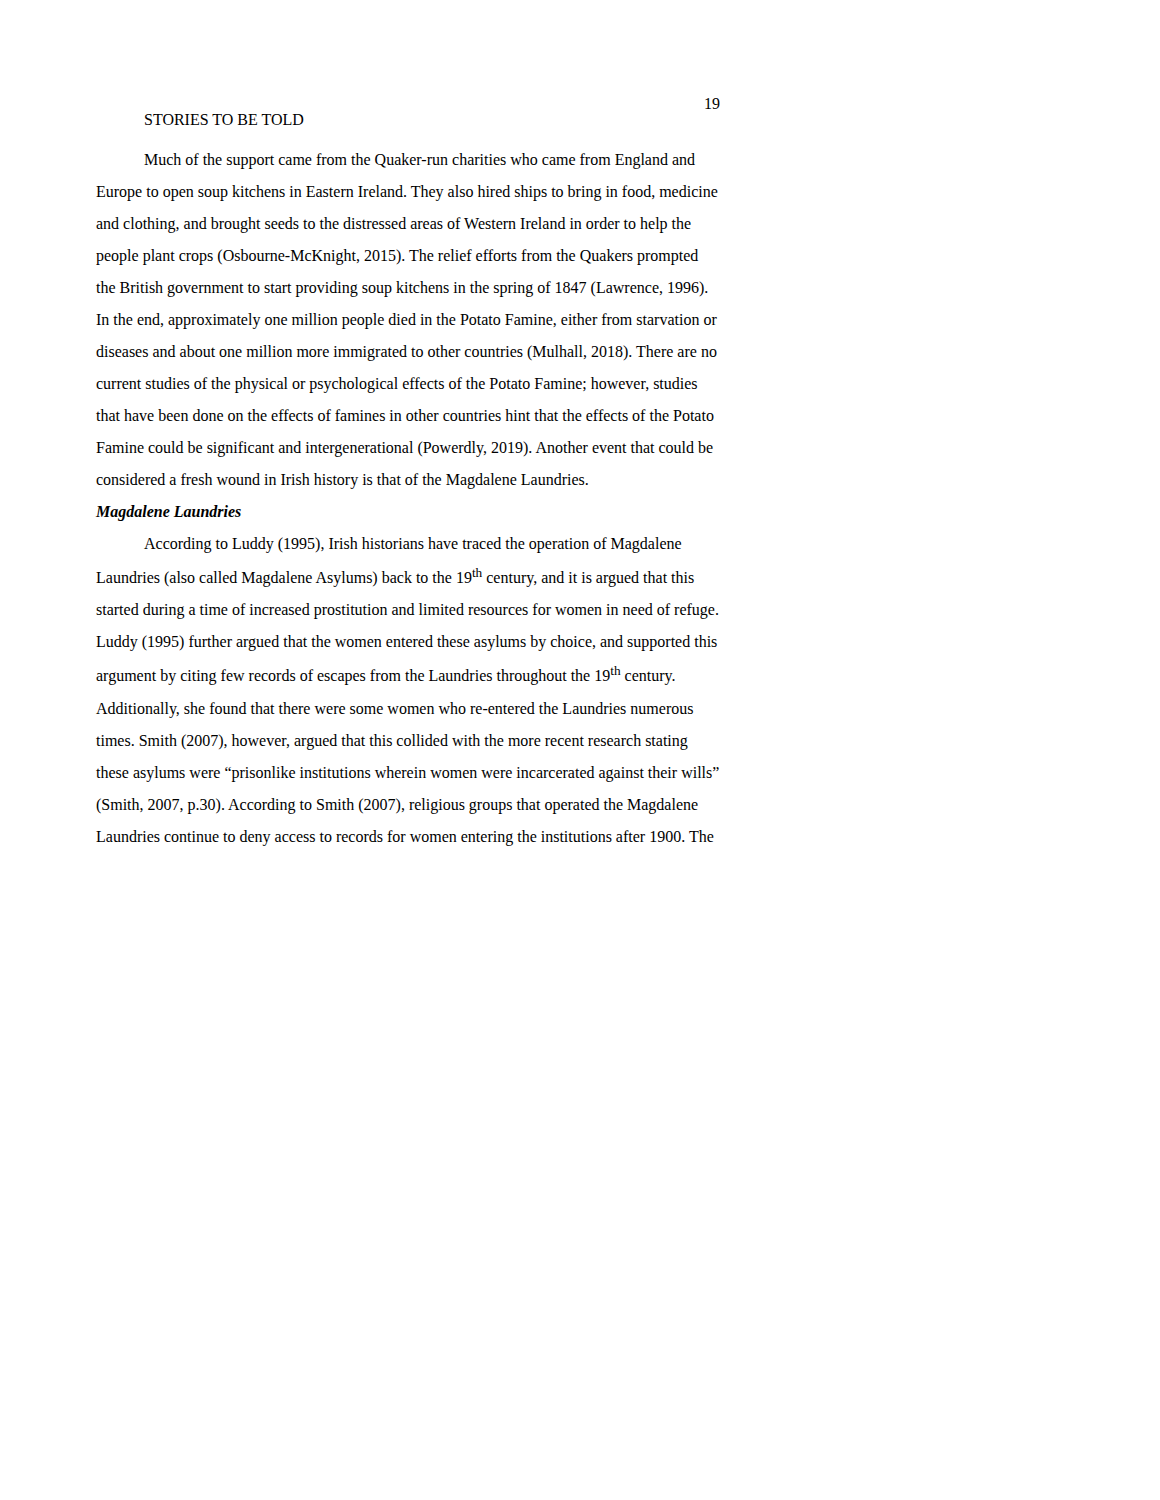19
STORIES TO BE TOLD
Much of the support came from the Quaker-run charities who came from England and Europe to open soup kitchens in Eastern Ireland. They also hired ships to bring in food, medicine and clothing, and brought seeds to the distressed areas of Western Ireland in order to help the people plant crops (Osbourne-McKnight, 2015). The relief efforts from the Quakers prompted the British government to start providing soup kitchens in the spring of 1847 (Lawrence, 1996). In the end, approximately one million people died in the Potato Famine, either from starvation or diseases and about one million more immigrated to other countries (Mulhall, 2018). There are no current studies of the physical or psychological effects of the Potato Famine; however, studies that have been done on the effects of famines in other countries hint that the effects of the Potato Famine could be significant and intergenerational (Powerdly, 2019). Another event that could be considered a fresh wound in Irish history is that of the Magdalene Laundries.
Magdalene Laundries
According to Luddy (1995), Irish historians have traced the operation of Magdalene Laundries (also called Magdalene Asylums) back to the 19th century, and it is argued that this started during a time of increased prostitution and limited resources for women in need of refuge. Luddy (1995) further argued that the women entered these asylums by choice, and supported this argument by citing few records of escapes from the Laundries throughout the 19th century. Additionally, she found that there were some women who re-entered the Laundries numerous times. Smith (2007), however, argued that this collided with the more recent research stating these asylums were “prisonlike institutions wherein women were incarcerated against their wills” (Smith, 2007, p.30). According to Smith (2007), religious groups that operated the Magdalene Laundries continue to deny access to records for women entering the institutions after 1900. The